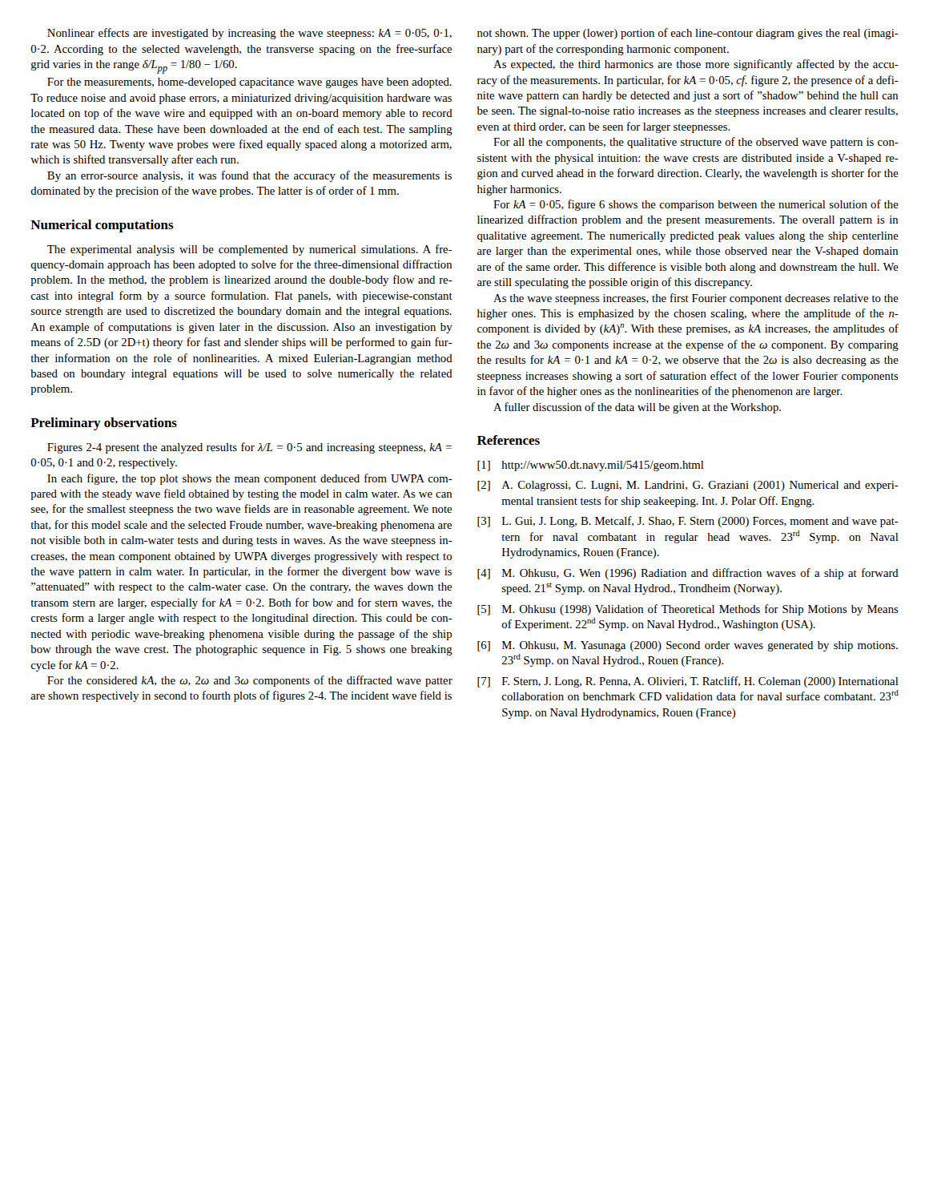Nonlinear effects are investigated by increasing the wave steepness: kA = 0·05, 0·1, 0·2. According to the selected wavelength, the transverse spacing on the free-surface grid varies in the range δ/Lpp = 1/80 − 1/60.
For the measurements, home-developed capacitance wave gauges have been adopted. To reduce noise and avoid phase errors, a miniaturized driving/acquisition hardware was located on top of the wave wire and equipped with an on-board memory able to record the measured data. These have been downloaded at the end of each test. The sampling rate was 50 Hz. Twenty wave probes were fixed equally spaced along a motorized arm, which is shifted transversally after each run.
By an error-source analysis, it was found that the accuracy of the measurements is dominated by the precision of the wave probes. The latter is of order of 1 mm.
Numerical computations
The experimental analysis will be complemented by numerical simulations. A frequency-domain approach has been adopted to solve for the three-dimensional diffraction problem. In the method, the problem is linearized around the double-body flow and recast into integral form by a source formulation. Flat panels, with piecewise-constant source strength are used to discretized the boundary domain and the integral equations. An example of computations is given later in the discussion. Also an investigation by means of 2.5D (or 2D+t) theory for fast and slender ships will be performed to gain further information on the role of nonlinearities. A mixed Eulerian-Lagrangian method based on boundary integral equations will be used to solve numerically the related problem.
Preliminary observations
Figures 2-4 present the analyzed results for λ/L = 0·5 and increasing steepness, kA = 0·05, 0·1 and 0·2, respectively.
In each figure, the top plot shows the mean component deduced from UWPA compared with the steady wave field obtained by testing the model in calm water. As we can see, for the smallest steepness the two wave fields are in reasonable agreement. We note that, for this model scale and the selected Froude number, wave-breaking phenomena are not visible both in calm-water tests and during tests in waves. As the wave steepness increases, the mean component obtained by UWPA diverges progressively with respect to the wave pattern in calm water. In particular, in the former the divergent bow wave is ”attenuated” with respect to the calm-water case. On the contrary, the waves down the transom stern are larger, especially for kA = 0·2. Both for bow and for stern waves, the crests form a larger angle with respect to the longitudinal direction. This could be connected with periodic wave-breaking phenomena visible during the passage of the ship bow through the wave crest. The photographic sequence in Fig. 5 shows one breaking cycle for kA = 0·2.
For the considered kA, the ω, 2ω and 3ω components of the diffracted wave patter are shown respectively in second to fourth plots of figures 2-4. The incident wave field is not shown. The upper (lower) portion of each line-contour diagram gives the real (imaginary) part of the corresponding harmonic component.
As expected, the third harmonics are those more significantly affected by the accuracy of the measurements. In particular, for kA = 0·05, cf. figure 2, the presence of a definite wave pattern can hardly be detected and just a sort of ”shadow” behind the hull can be seen. The signal-to-noise ratio increases as the steepness increases and clearer results, even at third order, can be seen for larger steepnesses.
For all the components, the qualitative structure of the observed wave pattern is consistent with the physical intuition: the wave crests are distributed inside a V-shaped region and curved ahead in the forward direction. Clearly, the wavelength is shorter for the higher harmonics.
For kA = 0·05, figure 6 shows the comparison between the numerical solution of the linearized diffraction problem and the present measurements. The overall pattern is in qualitative agreement. The numerically predicted peak values along the ship centerline are larger than the experimental ones, while those observed near the V-shaped domain are of the same order. This difference is visible both along and downstream the hull. We are still speculating the possible origin of this discrepancy.
As the wave steepness increases, the first Fourier component decreases relative to the higher ones. This is emphasized by the chosen scaling, where the amplitude of the n-component is divided by (kA)n. With these premises, as kA increases, the amplitudes of the 2ω and 3ω components increase at the expense of the ω component. By comparing the results for kA = 0·1 and kA = 0·2, we observe that the 2ω is also decreasing as the steepness increases showing a sort of saturation effect of the lower Fourier components in favor of the higher ones as the nonlinearities of the phenomenon are larger.
A fuller discussion of the data will be given at the Workshop.
References
http://www50.dt.navy.mil/5415/geom.html
A. Colagrossi, C. Lugni, M. Landrini, G. Graziani (2001) Numerical and experimental transient tests for ship seakeeping. Int. J. Polar Off. Engng.
L. Gui, J. Long, B. Metcalf, J. Shao, F. Stern (2000) Forces, moment and wave pattern for naval combatant in regular head waves. 23rd Symp. on Naval Hydrodynamics, Rouen (France).
M. Ohkusu, G. Wen (1996) Radiation and diffraction waves of a ship at forward speed. 21st Symp. on Naval Hydrod., Trondheim (Norway).
M. Ohkusu (1998) Validation of Theoretical Methods for Ship Motions by Means of Experiment. 22nd Symp. on Naval Hydrod., Washington (USA).
M. Ohkusu, M. Yasunaga (2000) Second order waves generated by ship motions. 23rd Symp. on Naval Hydrod., Rouen (France).
F. Stern, J. Long, R. Penna, A. Olivieri, T. Ratcliff, H. Coleman (2000) International collaboration on benchmark CFD validation data for naval surface combatant. 23rd Symp. on Naval Hydrodynamics, Rouen (France)